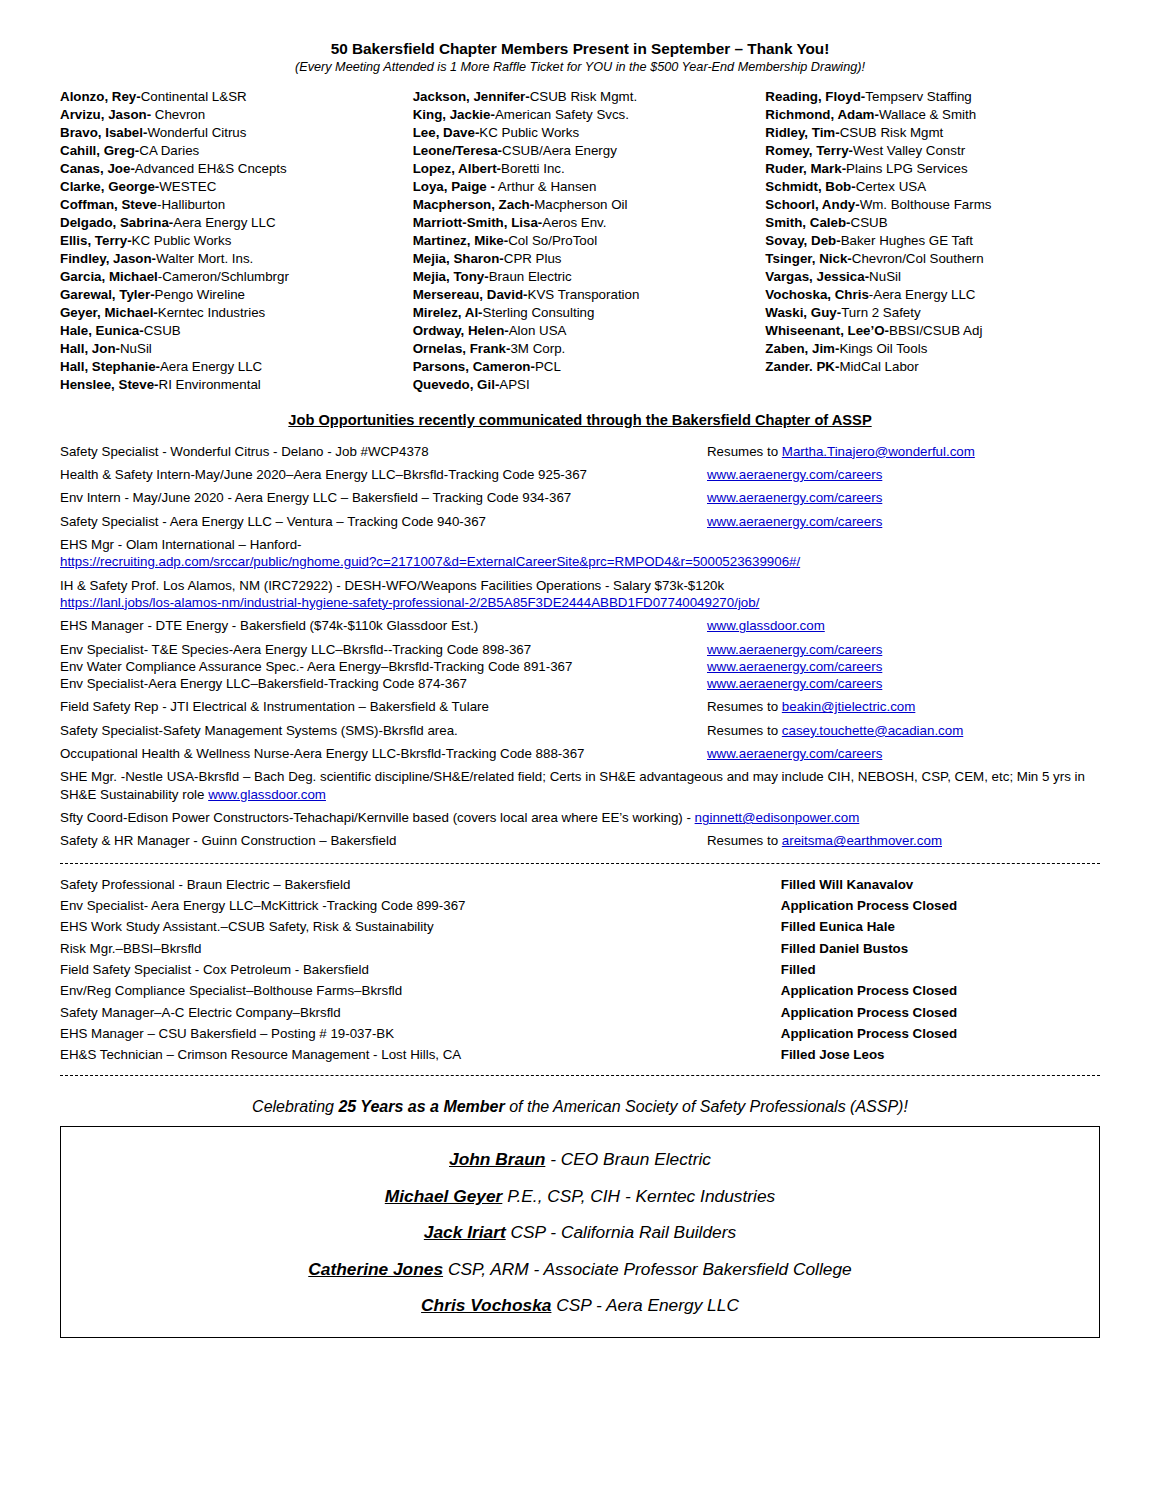50 Bakersfield Chapter Members Present in September – Thank You!
(Every Meeting Attended is 1 More Raffle Ticket for YOU in the $500 Year-End Membership Drawing)!
Alonzo, Rey-Continental L&SR
Arvizu, Jason- Chevron
Bravo, Isabel-Wonderful Citrus
Cahill, Greg-CA Daries
Canas, Joe-Advanced EH&S Cncepts
Clarke, George-WESTEC
Coffman, Steve-Halliburton
Delgado, Sabrina-Aera Energy LLC
Ellis, Terry-KC Public Works
Findley, Jason-Walter Mort. Ins.
Garcia, Michael-Cameron/Schlumbrgr
Garewal, Tyler-Pengo Wireline
Geyer, Michael-Kerntec Industries
Hale, Eunica-CSUB
Hall, Jon-NuSil
Hall, Stephanie-Aera Energy LLC
Henslee, Steve-RI Environmental
Jackson, Jennifer-CSUB Risk Mgmt.
King, Jackie-American Safety Svcs.
Lee, Dave-KC Public Works
Leone/Teresa-CSUB/Aera Energy
Lopez, Albert-Boretti Inc.
Loya, Paige - Arthur & Hansen
Macpherson, Zach-Macpherson Oil
Marriott-Smith, Lisa-Aeros Env.
Martinez, Mike-Col So/ProTool
Mejia, Sharon-CPR Plus
Mejia, Tony-Braun Electric
Mersereau, David-KVS Transporation
Mirelez, Al-Sterling Consulting
Ordway, Helen-Alon USA
Ornelas, Frank-3M Corp.
Parsons, Cameron-PCL
Quevedo, Gil-APSI
Reading, Floyd-Tempserv Staffing
Richmond, Adam-Wallace & Smith
Ridley, Tim-CSUB Risk Mgmt
Romey, Terry-West Valley Constr
Ruder, Mark-Plains LPG Services
Schmidt, Bob-Certex USA
Schoorl, Andy-Wm. Bolthouse Farms
Smith, Caleb-CSUB
Sovay, Deb-Baker Hughes GE Taft
Tsinger, Nick-Chevron/Col Southern
Vargas, Jessica-NuSil
Vochoska, Chris-Aera Energy LLC
Waski, Guy-Turn 2 Safety
Whiseenant, Lee’O-BBSI/CSUB Adj
Zaben, Jim-Kings Oil Tools
Zander. PK-MidCal Labor
Job Opportunities recently communicated through the Bakersfield Chapter of ASSP
| Safety Specialist - Wonderful Citrus - Delano - Job #WCP4378 | Resumes to Martha.Tinajero@wonderful.com |
| Health & Safety Intern-May/June 2020–Aera Energy LLC–Bkrsfld-Tracking Code 925-367 | www.aeraenergy.com/careers |
| Env Intern - May/June 2020 - Aera Energy LLC – Bakersfield – Tracking Code 934-367 | www.aeraenergy.com/careers |
| Safety Specialist - Aera Energy LLC – Ventura – Tracking Code 940-367 | www.aeraenergy.com/careers |
| EHS Mgr - Olam International – Hanford- https://recruiting.adp.com/srccar/public/nghome.guid?c=2171007&d=ExternalCareerSite&prc=RMPOD4&r=5000523639906#/ |
| IH & Safety Prof. Los Alamos, NM (IRC72922) - DESH-WFO/Weapons Facilities Operations - Salary $73k-$120k https://lanl.jobs/los-alamos-nm/industrial-hygiene-safety-professional-2/2B5A85F3DE2444ABBD1FD07740049270/job/ |
| EHS Manager - DTE Energy - Bakersfield ($74k-$110k Glassdoor Est.) | www.glassdoor.com |
| Env Specialist- T&E Species-Aera Energy LLC–Bkrsfld--Tracking Code 898-367 Env Water Compliance Assurance Spec.- Aera Energy–Bkrsfld-Tracking Code 891-367 Env Specialist-Aera Energy LLC–Bakersfield-Tracking Code 874-367 | www.aeraenergy.com/careers www.aeraenergy.com/careers www.aeraenergy.com/careers |
| Field Safety Rep - JTI Electrical & Instrumentation – Bakersfield & Tulare | Resumes to beakin@jtielectric.com |
| Safety Specialist-Safety Management Systems (SMS)-Bkrsfld area. | Resumes to casey.touchette@acadian.com |
| Occupational Health & Wellness Nurse-Aera Energy LLC-Bkrsfld-Tracking Code 888-367 | www.aeraenergy.com/careers |
| SHE Mgr. -Nestle USA-Bkrsfld – Bach Deg. scientific discipline/SH&E/related field; Certs in SH&E advantageous and may include CIH, NEBOSH, CSP, CEM, etc; Min 5 yrs in SH&E Sustainability role www.glassdoor.com |
| Sfty Coord-Edison Power Constructors-Tehachapi/Kernville based (covers local area where EE’s working) - nginnett@edisonpower.com |
| Safety & HR Manager - Guinn Construction – Bakersfield | Resumes to areitsma@earthmover.com |
| Safety Professional - Braun Electric – Bakersfield | Filled Will Kanavalov |
| Env Specialist- Aera Energy LLC–McKittrick -Tracking Code 899-367 | Application Process Closed |
| EHS Work Study Assistant.–CSUB Safety, Risk & Sustainability | Filled Eunica Hale |
| Risk Mgr.–BBSI–Bkrsfld | Filled Daniel Bustos |
| Field Safety Specialist - Cox Petroleum - Bakersfield | Filled |
| Env/Reg Compliance Specialist–Bolthouse Farms–Bkrsfld | Application Process Closed |
| Safety Manager–A-C Electric Company–Bkrsfld | Application Process Closed |
| EHS Manager – CSU Bakersfield – Posting # 19-037-BK | Application Process Closed |
| EH&S Technician – Crimson Resource Management - Lost Hills, CA | Filled Jose Leos |
Celebrating 25 Years as a Member of the American Society of Safety Professionals (ASSP)!
John Braun - CEO Braun Electric
Michael Geyer P.E., CSP, CIH - Kerntec Industries
Jack Iriart CSP - California Rail Builders
Catherine Jones CSP, ARM - Associate Professor Bakersfield College
Chris Vochoska CSP - Aera Energy LLC